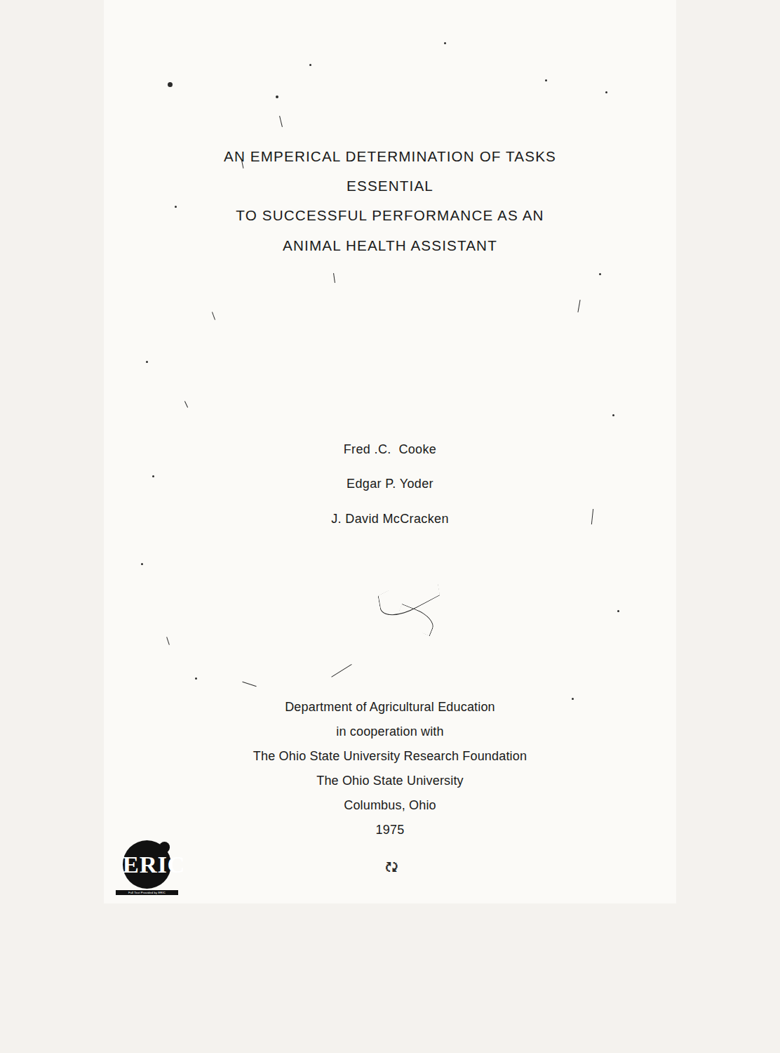An Emperical Determination of Tasks Essential
to Successful Performance as an
Animal Health Assistant
Fred .C. Cooke
Edgar P. Yoder
J. David McCracken
Department of Agricultural Education
in cooperation with
The Ohio State University Research Foundation
The Ohio State University
Columbus, Ohio
1975
🗘
ERIC
Full Text Provided by ERIC